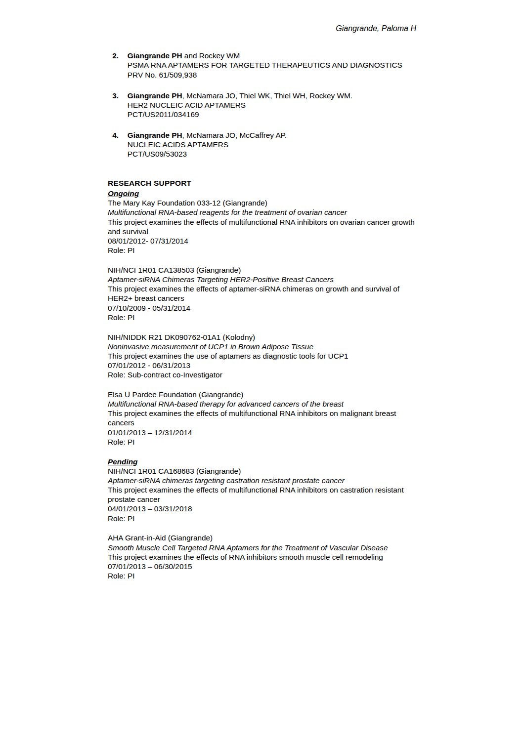Giangrande, Paloma H
2. Giangrande PH and Rockey WM PSMA RNA APTAMERS FOR TARGETED THERAPEUTICS AND DIAGNOSTICS PRV No. 61/509,938
3. Giangrande PH, McNamara JO, Thiel WK, Thiel WH, Rockey WM. HER2 NUCLEIC ACID APTAMERS PCT/US2011/034169
4. Giangrande PH, McNamara JO, McCaffrey AP. NUCLEIC ACIDS APTAMERS PCT/US09/53023
RESEARCH SUPPORT
Ongoing
The Mary Kay Foundation 033-12 (Giangrande) Multifunctional RNA-based reagents for the treatment of ovarian cancer This project examines the effects of multifunctional RNA inhibitors on ovarian cancer growth and survival 08/01/2012- 07/31/2014 Role: PI
NIH/NCI 1R01 CA138503 (Giangrande) Aptamer-siRNA Chimeras Targeting HER2-Positive Breast Cancers This project examines the effects of aptamer-siRNA chimeras on growth and survival of HER2+ breast cancers 07/10/2009 - 05/31/2014 Role: PI
NIH/NIDDK R21 DK090762-01A1 (Kolodny) Noninvasive measurement of UCP1 in Brown Adipose Tissue This project examines the use of aptamers as diagnostic tools for UCP1 07/01/2012 - 06/31/2013 Role: Sub-contract co-Investigator
Elsa U Pardee Foundation (Giangrande) Multifunctional RNA-based therapy for advanced cancers of the breast This project examines the effects of multifunctional RNA inhibitors on malignant breast cancers 01/01/2013 – 12/31/2014 Role: PI
Pending
NIH/NCI 1R01 CA168683 (Giangrande) Aptamer-siRNA chimeras targeting castration resistant prostate cancer This project examines the effects of multifunctional RNA inhibitors on castration resistant prostate cancer 04/01/2013 – 03/31/2018 Role: PI
AHA Grant-in-Aid (Giangrande) Smooth Muscle Cell Targeted RNA Aptamers for the Treatment of Vascular Disease This project examines the effects of RNA inhibitors smooth muscle cell remodeling 07/01/2013 – 06/30/2015 Role: PI